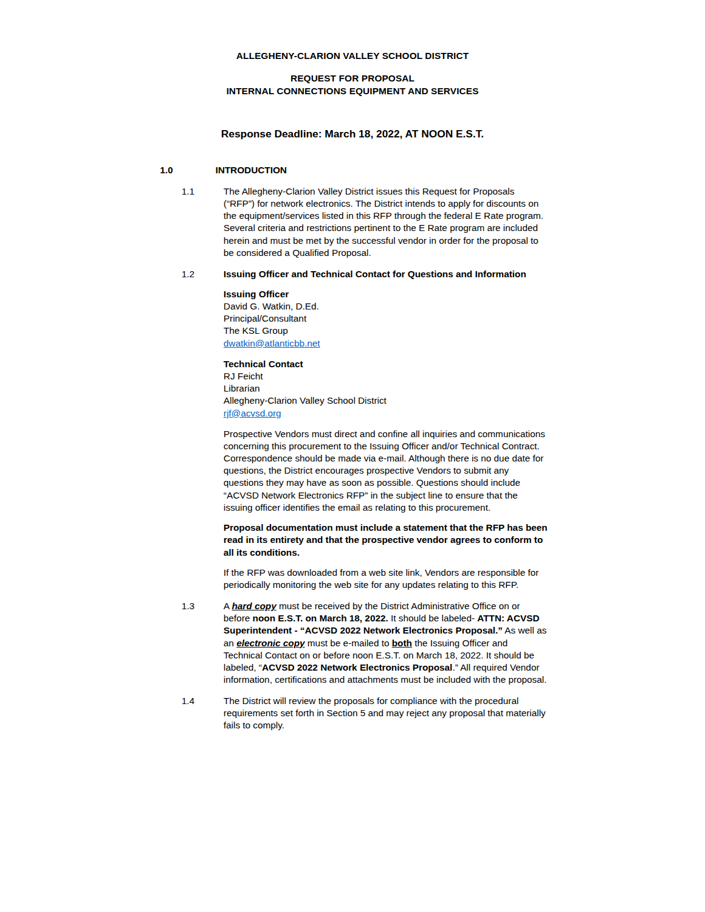ALLEGHENY-CLARION VALLEY SCHOOL DISTRICT
REQUEST FOR PROPOSAL
INTERNAL CONNECTIONS EQUIPMENT AND SERVICES
Response Deadline: March 18, 2022, AT NOON E.S.T.
1.0
INTRODUCTION
1.1
The Allegheny-Clarion Valley District issues this Request for Proposals (“RFP”) for network electronics. The District intends to apply for discounts on the equipment/services listed in this RFP through the federal E Rate program. Several criteria and restrictions pertinent to the E Rate program are included herein and must be met by the successful vendor in order for the proposal to be considered a Qualified Proposal.
1.2
Issuing Officer and Technical Contact for Questions and Information
Issuing Officer
David G. Watkin, D.Ed.
Principal/Consultant
The KSL Group
dwatkin@atlanticbb.net
Technical Contact
RJ Feicht
Librarian
Allegheny-Clarion Valley School District
rjf@acvsd.org
Prospective Vendors must direct and confine all inquiries and communications concerning this procurement to the Issuing Officer and/or Technical Contract. Correspondence should be made via e-mail. Although there is no due date for questions, the District encourages prospective Vendors to submit any questions they may have as soon as possible. Questions should include “ACVSD Network Electronics RFP” in the subject line to ensure that the issuing officer identifies the email as relating to this procurement.
Proposal documentation must include a statement that the RFP has been read in its entirety and that the prospective vendor agrees to conform to all its conditions.
If the RFP was downloaded from a web site link, Vendors are responsible for periodically monitoring the web site for any updates relating to this RFP.
1.3
A hard copy must be received by the District Administrative Office on or before noon E.S.T. on March 18, 2022. It should be labeled- ATTN: ACVSD Superintendent - “ACVSD 2022 Network Electronics Proposal.” As well as an electronic copy must be e-mailed to both the Issuing Officer and Technical Contact on or before noon E.S.T. on March 18, 2022. It should be labeled, “ACVSD 2022 Network Electronics Proposal.” All required Vendor information, certifications and attachments must be included with the proposal.
1.4
The District will review the proposals for compliance with the procedural requirements set forth in Section 5 and may reject any proposal that materially fails to comply.